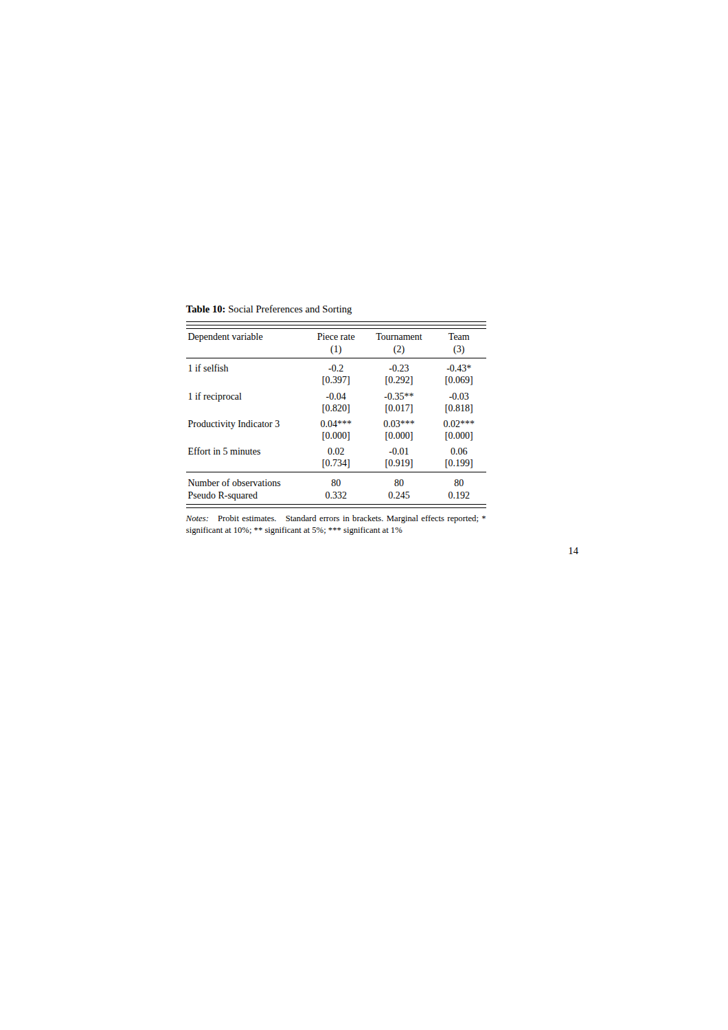Table 10: Social Preferences and Sorting
| Dependent variable | Piece rate | Tournament | Team |
| | (1) | (2) | (3) |
| 1 if selfish | -0.2 | -0.23 | -0.43* |
| | [0.397] | [0.292] | [0.069] |
| 1 if reciprocal | -0.04 | -0.35** | -0.03 |
| | [0.820] | [0.017] | [0.818] |
| Productivity Indicator 3 | 0.04*** | 0.03*** | 0.02*** |
| | [0.000] | [0.000] | [0.000] |
| Effort in 5 minutes | 0.02 | -0.01 | 0.06 |
| | [0.734] | [0.919] | [0.199] |
| Number of observations | 80 | 80 | 80 |
| Pseudo R-squared | 0.332 | 0.245 | 0.192 |
Notes: Probit estimates. Standard errors in brackets. Marginal effects reported; * significant at 10%; ** significant at 5%; *** significant at 1%
14